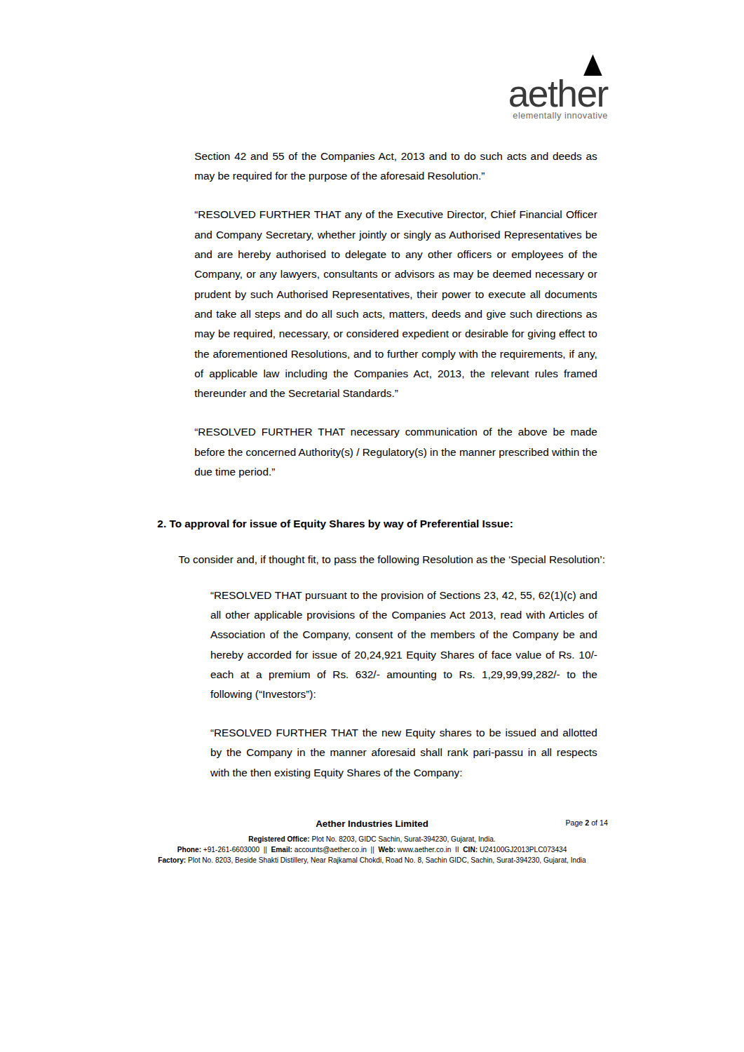▲ aether elementally innovative
Section 42 and 55 of the Companies Act, 2013 and to do such acts and deeds as may be required for the purpose of the aforesaid Resolution.”
“RESOLVED FURTHER THAT any of the Executive Director, Chief Financial Officer and Company Secretary, whether jointly or singly as Authorised Representatives be and are hereby authorised to delegate to any other officers or employees of the Company, or any lawyers, consultants or advisors as may be deemed necessary or prudent by such Authorised Representatives, their power to execute all documents and take all steps and do all such acts, matters, deeds and give such directions as may be required, necessary, or considered expedient or desirable for giving effect to the aforementioned Resolutions, and to further comply with the requirements, if any, of applicable law including the Companies Act, 2013, the relevant rules framed thereunder and the Secretarial Standards.”
“RESOLVED FURTHER THAT necessary communication of the above be made before the concerned Authority(s) / Regulatory(s) in the manner prescribed within the due time period.”
2. To approval for issue of Equity Shares by way of Preferential Issue:
To consider and, if thought fit, to pass the following Resolution as the ‘Special Resolution’:
“RESOLVED THAT pursuant to the provision of Sections 23, 42, 55, 62(1)(c) and all other applicable provisions of the Companies Act 2013, read with Articles of Association of the Company, consent of the members of the Company be and hereby accorded for issue of 20,24,921 Equity Shares of face value of Rs. 10/- each at a premium of Rs. 632/- amounting to Rs. 1,29,99,99,282/- to the following (“Investors”):
“RESOLVED FURTHER THAT the new Equity shares to be issued and allotted by the Company in the manner aforesaid shall rank pari-passu in all respects with the then existing Equity Shares of the Company:
Page 2 of 14
Aether Industries Limited Registered Office: Plot No. 8203, GIDC Sachin, Surat-394230, Gujarat, India.
Phone: +91-261-6603000 || Email: accounts@aether.co.in || Web: www.aether.co.in II CIN: U24100GJ2013PLC073434
Factory: Plot No. 8203, Beside Shakti Distillery, Near Rajkamal Chokdi, Road No. 8, Sachin GIDC, Sachin, Surat-394230, Gujarat, India